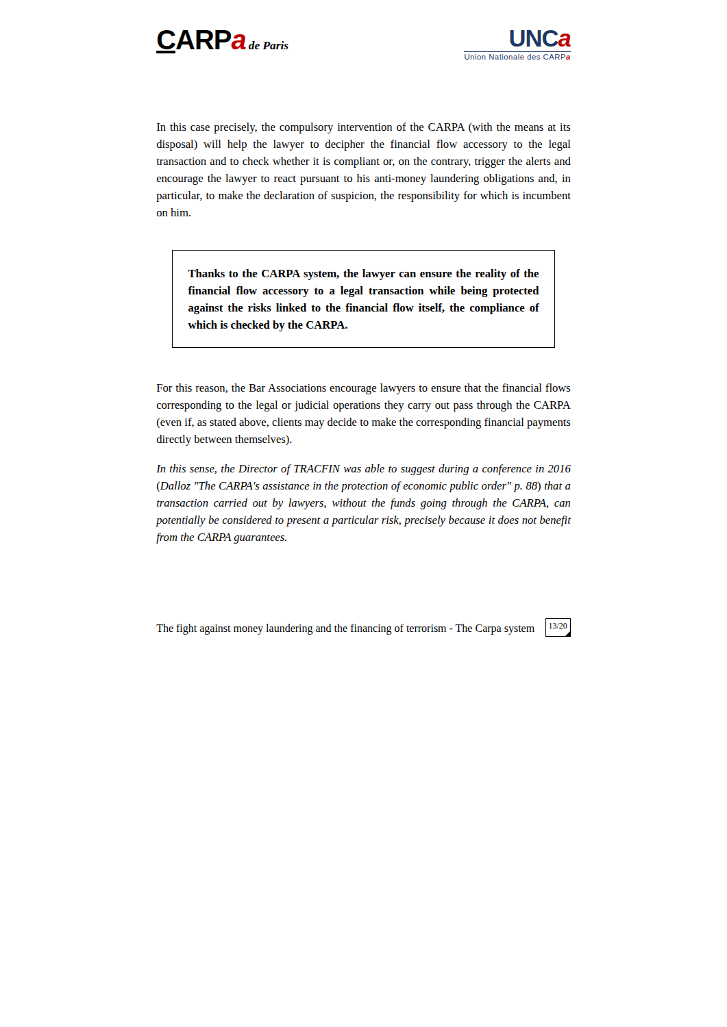CARPa de Paris
UNCa
Union Nationale des CARPa
In this case precisely, the compulsory intervention of the CARPA (with the means at its disposal) will help the lawyer to decipher the financial flow accessory to the legal transaction and to check whether it is compliant or, on the contrary, trigger the alerts and encourage the lawyer to react pursuant to his anti-money laundering obligations and, in particular, to make the declaration of suspicion, the responsibility for which is incumbent on him.
Thanks to the CARPA system, the lawyer can ensure the reality of the financial flow accessory to a legal transaction while being protected against the risks linked to the financial flow itself, the compliance of which is checked by the CARPA.
For this reason, the Bar Associations encourage lawyers to ensure that the financial flows corresponding to the legal or judicial operations they carry out pass through the CARPA (even if, as stated above, clients may decide to make the corresponding financial payments directly between themselves).
In this sense, the Director of TRACFIN was able to suggest during a conference in 2016 (Dalloz "The CARPA's assistance in the protection of economic public order" p. 88) that a transaction carried out by lawyers, without the funds going through the CARPA, can potentially be considered to present a particular risk, precisely because it does not benefit from the CARPA guarantees.
The fight against money laundering and the financing of terrorism - The Carpa system
13/20